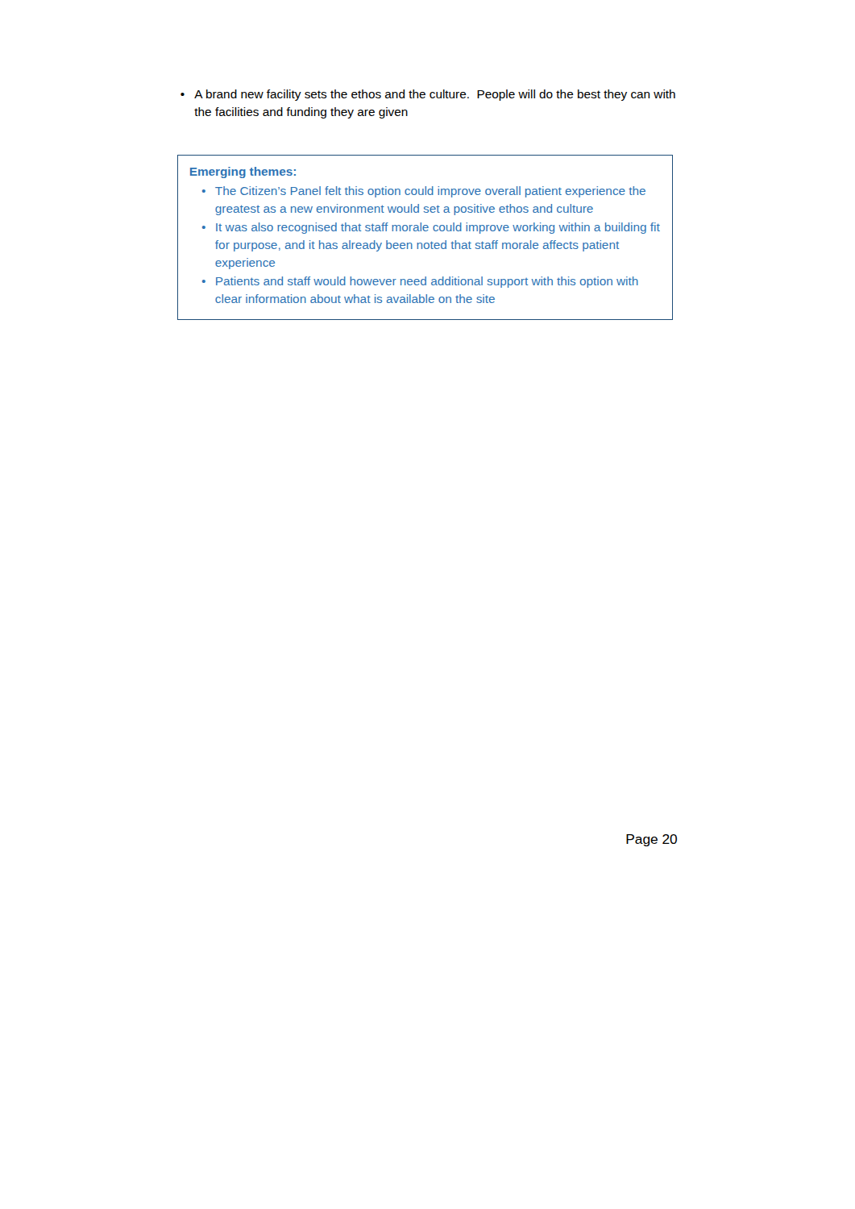A brand new facility sets the ethos and the culture. People will do the best they can with the facilities and funding they are given
Emerging themes:
The Citizen’s Panel felt this option could improve overall patient experience the greatest as a new environment would set a positive ethos and culture
It was also recognised that staff morale could improve working within a building fit for purpose, and it has already been noted that staff morale affects patient experience
Patients and staff would however need additional support with this option with clear information about what is available on the site
Page 20